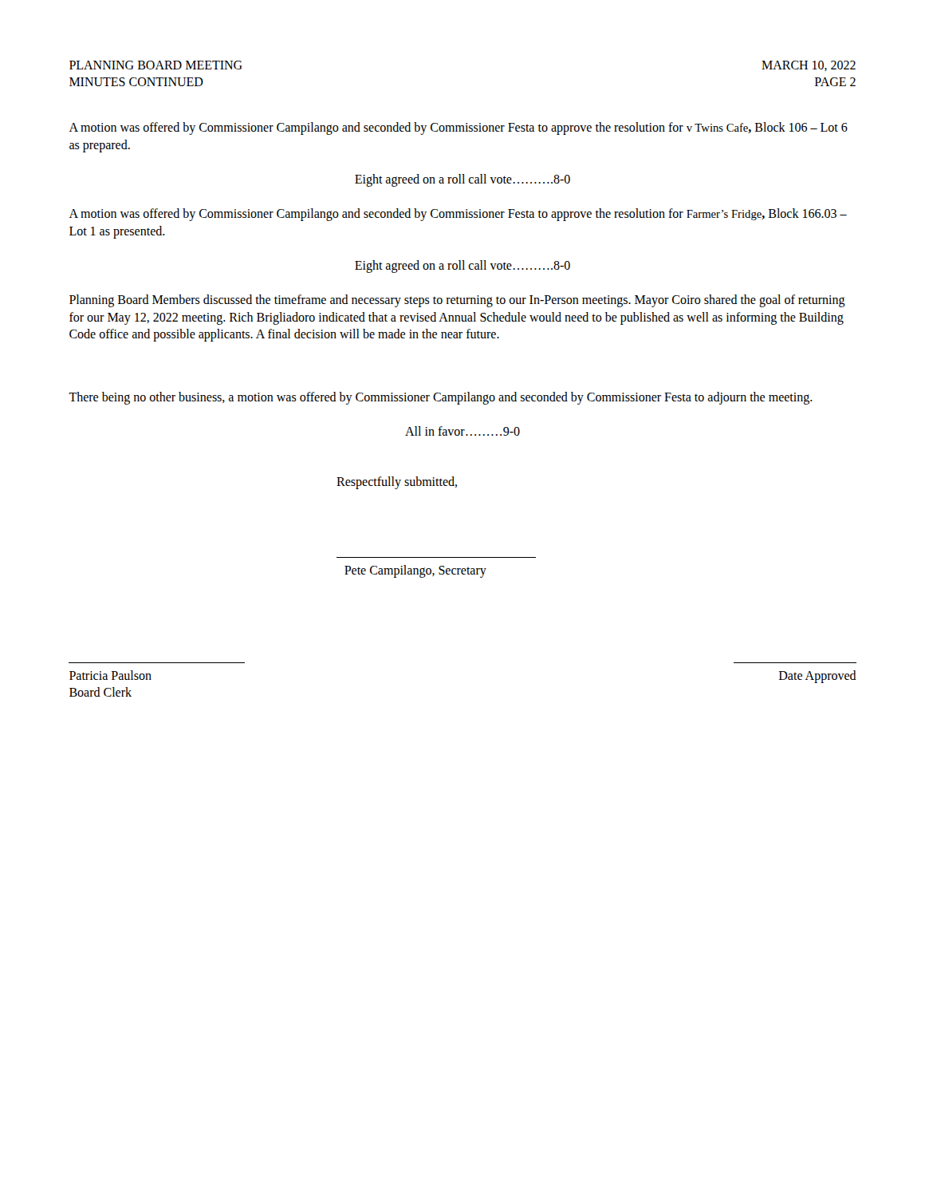PLANNING BOARD MEETING
MINUTES CONTINUED
MARCH 10, 2022
PAGE 2
A motion was offered by Commissioner Campilango and seconded by Commissioner Festa to approve the resolution for v Twins Cafe, Block 106 – Lot 6 as prepared.
Eight agreed on a roll call vote……….8-0
A motion was offered by Commissioner Campilango and seconded by Commissioner Festa to approve the resolution for Farmer’s Fridge, Block 166.03 – Lot 1 as presented.
Eight agreed on a roll call vote……….8-0
Planning Board Members discussed the timeframe and necessary steps to returning to our In-Person meetings. Mayor Coiro shared the goal of returning for our May 12, 2022 meeting. Rich Brigliadoro indicated that a revised Annual Schedule would need to be published as well as informing the Building Code office and possible applicants. A final decision will be made in the near future.
There being no other business, a motion was offered by Commissioner Campilango and seconded by Commissioner Festa to adjourn the meeting.
All in favor………9-0
Respectfully submitted,
Pete Campilango, Secretary
Patricia Paulson
Board Clerk
Date Approved